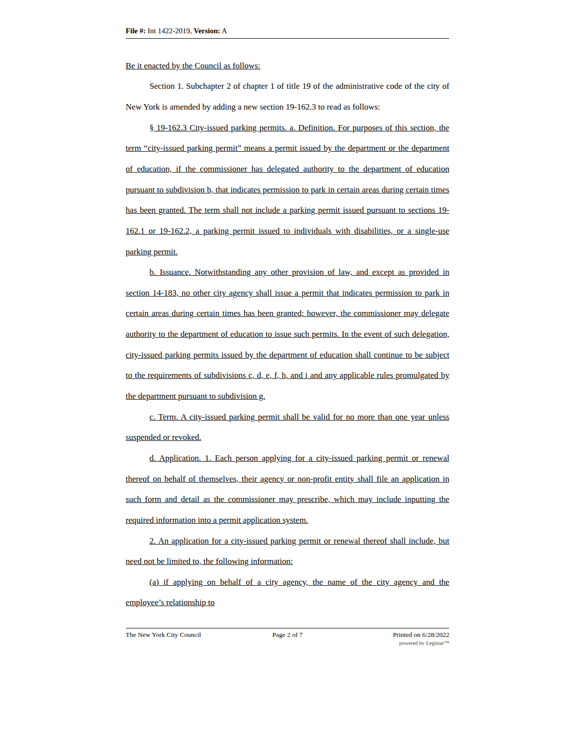File #: Int 1422-2019, Version: A
Be it enacted by the Council as follows:
Section 1. Subchapter 2 of chapter 1 of title 19 of the administrative code of the city of New York is amended by adding a new section 19-162.3 to read as follows:
§ 19-162.3 City-issued parking permits. a. Definition. For purposes of this section, the term “city-issued parking permit” means a permit issued by the department or the department of education, if the commissioner has delegated authority to the department of education pursuant to subdivision b, that indicates permission to park in certain areas during certain times has been granted. The term shall not include a parking permit issued pursuant to sections 19-162.1 or 19-162.2, a parking permit issued to individuals with disabilities, or a single-use parking permit.
b. Issuance. Notwithstanding any other provision of law, and except as provided in section 14-183, no other city agency shall issue a permit that indicates permission to park in certain areas during certain times has been granted; however, the commissioner may delegate authority to the department of education to issue such permits. In the event of such delegation, city-issued parking permits issued by the department of education shall continue to be subject to the requirements of subdivisions c, d, e, f, h, and i and any applicable rules promulgated by the department pursuant to subdivision g.
c. Term. A city-issued parking permit shall be valid for no more than one year unless suspended or revoked.
d. Application. 1. Each person applying for a city-issued parking permit or renewal thereof on behalf of themselves, their agency or non-profit entity shall file an application in such form and detail as the commissioner may prescribe, which may include inputting the required information into a permit application system.
2. An application for a city-issued parking permit or renewal thereof shall include, but need not be limited to, the following information:
(a) if applying on behalf of a city agency, the name of the city agency and the employee’s relationship to
The New York City Council
Page 2 of 7
Printed on 6/28/2022
powered by Legistar™